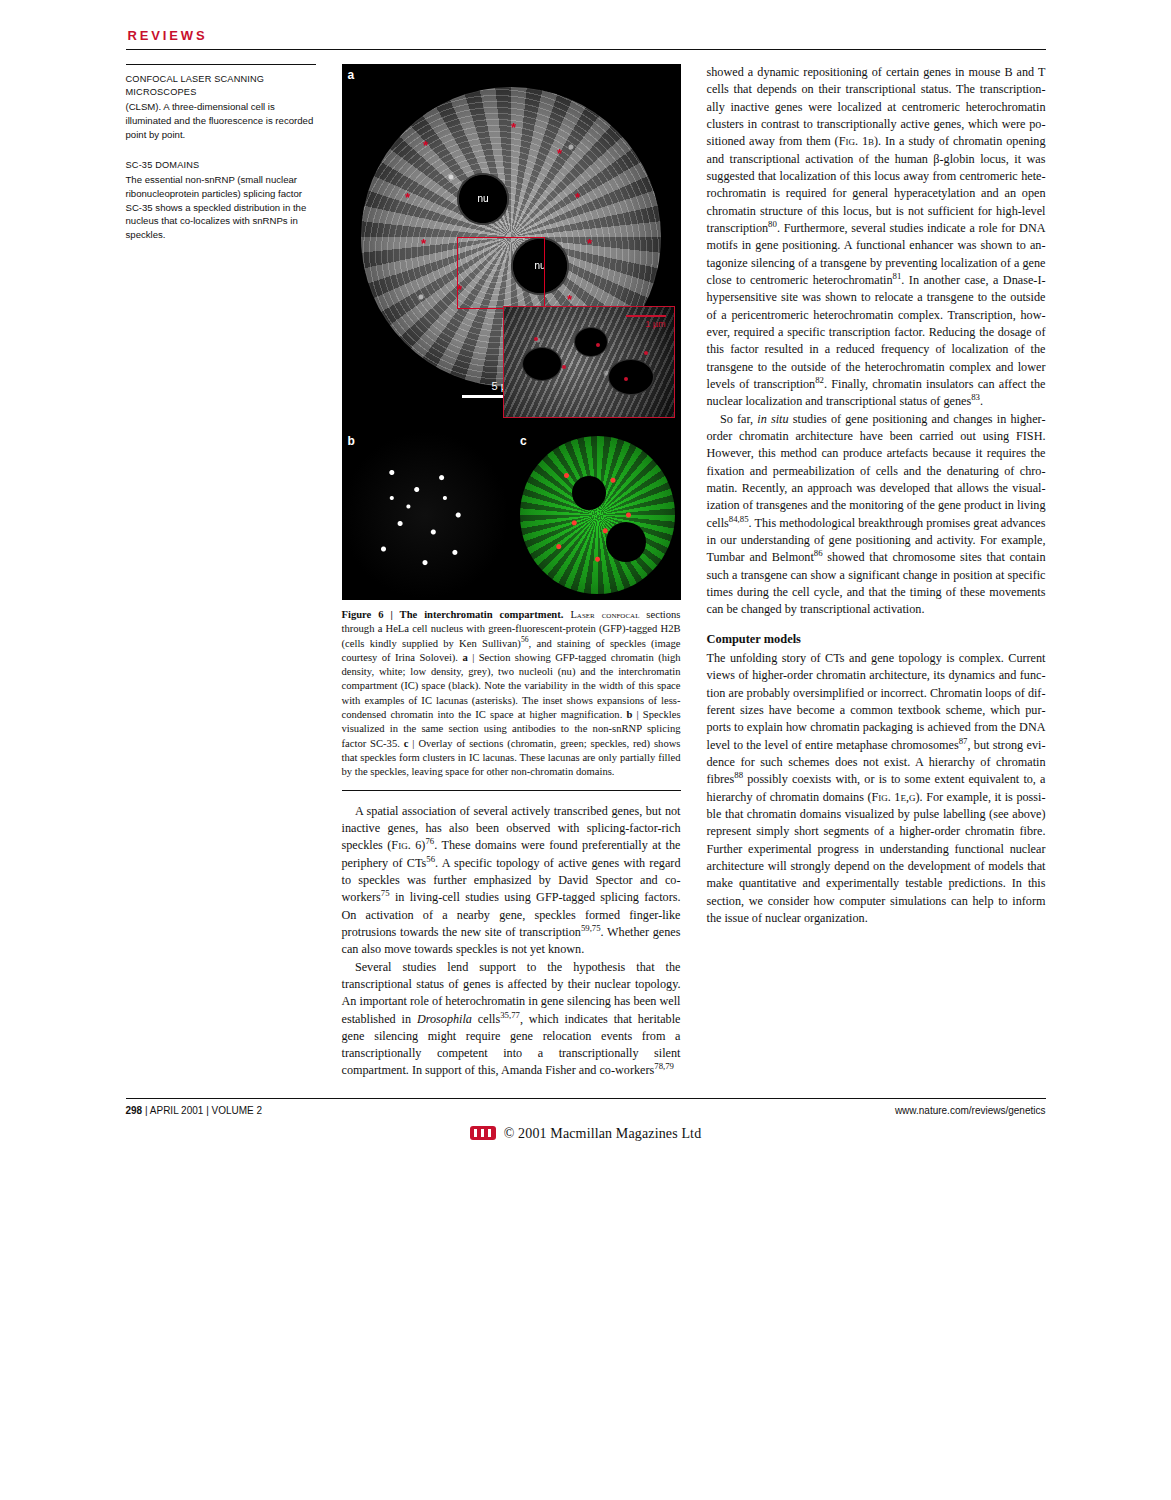Reviews
Confocal laser scanning microscopes
(CLSM). A three-dimensional cell is illuminated and the fluorescence is recorded point by point.
SC-35 domains
The essential non-snRNP (small nuclear ribonucleoprotein particles) splicing factor SC-35 shows a speckled distribution in the nucleus that co-localizes with snRNPs in speckles.
a
nu
nu
* * * * * * * * *
5 µm
1 µm
b
c
Figure 6 | The interchromatin compartment. Laser confocal sections through a HeLa cell nucleus with green-fluorescent-protein (GFP)-tagged H2B (cells kindly supplied by Ken Sullivan)56, and staining of speckles (image courtesy of Irina Solovei). a | Section showing GFP-tagged chromatin (high density, white; low density, grey), two nucleoli (nu) and the interchromatin compartment (IC) space (black). Note the variability in the width of this space with examples of IC lacunas (asterisks). The inset shows expansions of less-condensed chromatin into the IC space at higher magnification. b | Speckles visualized in the same section using antibodies to the non-snRNP splicing factor SC-35. c | Overlay of sections (chromatin, green; speckles, red) shows that speckles form clusters in IC lacunas. These lacunas are only partially filled by the speckles, leaving space for other non-chromatin domains.
A spatial association of several actively transcribed genes, but not inactive genes, has also been observed with splicing-factor-rich speckles (Fig. 6)76. These domains were found preferentially at the periphery of CTs56. A specific topology of active genes with regard to speckles was further emphasized by David Spector and co-workers75 in living-cell studies using GFP-tagged splicing factors. On activation of a nearby gene, speckles formed finger-like protrusions towards the new site of transcription59,75. Whether genes can also move towards speckles is not yet known.
Several studies lend support to the hypothesis that the transcriptional status of genes is affected by their nuclear topology. An important role of heterochromatin in gene silencing has been well established in Drosophila cells35,77, which indicates that heritable gene silencing might require gene relocation events from a transcriptionally competent into a transcriptionally silent compartment. In support of this, Amanda Fisher and co-workers78,79
showed a dynamic repositioning of certain genes in mouse B and T cells that depends on their transcriptional status. The transcriptionally inactive genes were localized at centromeric heterochromatin clusters in contrast to transcriptionally active genes, which were positioned away from them (Fig. 1b). In a study of chromatin opening and transcriptional activation of the human β-globin locus, it was suggested that localization of this locus away from centromeric heterochromatin is required for general hyperacetylation and an open chromatin structure of this locus, but is not sufficient for high-level transcription80. Furthermore, several studies indicate a role for DNA motifs in gene positioning. A functional enhancer was shown to antagonize silencing of a transgene by preventing localization of a gene close to centromeric heterochromatin81. In another case, a Dnase-I-hypersensitive site was shown to relocate a transgene to the outside of a pericentromeric heterochromatin complex. Transcription, however, required a specific transcription factor. Reducing the dosage of this factor resulted in a reduced frequency of localization of the transgene to the outside of the heterochromatin complex and lower levels of transcription82. Finally, chromatin insulators can affect the nuclear localization and transcriptional status of genes83.
So far, in situ studies of gene positioning and changes in higher-order chromatin architecture have been carried out using FISH. However, this method can produce artefacts because it requires the fixation and permeabilization of cells and the denaturing of chromatin. Recently, an approach was developed that allows the visualization of transgenes and the monitoring of the gene product in living cells84,85. This methodological breakthrough promises great advances in our understanding of gene positioning and activity. For example, Tumbar and Belmont86 showed that chromosome sites that contain such a transgene can show a significant change in position at specific times during the cell cycle, and that the timing of these movements can be changed by transcriptional activation.
Computer models
The unfolding story of CTs and gene topology is complex. Current views of higher-order chromatin architecture, its dynamics and function are probably oversimplified or incorrect. Chromatin loops of different sizes have become a common textbook scheme, which purports to explain how chromatin packaging is achieved from the DNA level to the level of entire metaphase chromosomes87, but strong evidence for such schemes does not exist. A hierarchy of chromatin fibres88 possibly coexists with, or is to some extent equivalent to, a hierarchy of chromatin domains (Fig. 1e,g). For example, it is possible that chromatin domains visualized by pulse labelling (see above) represent simply short segments of a higher-order chromatin fibre. Further experimental progress in understanding functional nuclear architecture will strongly depend on the development of models that make quantitative and experimentally testable predictions. In this section, we consider how computer simulations can help to inform the issue of nuclear organization.
298 | APRIL 2001 | VOLUME 2
www.nature.com/reviews/genetics
© 2001 Macmillan Magazines Ltd